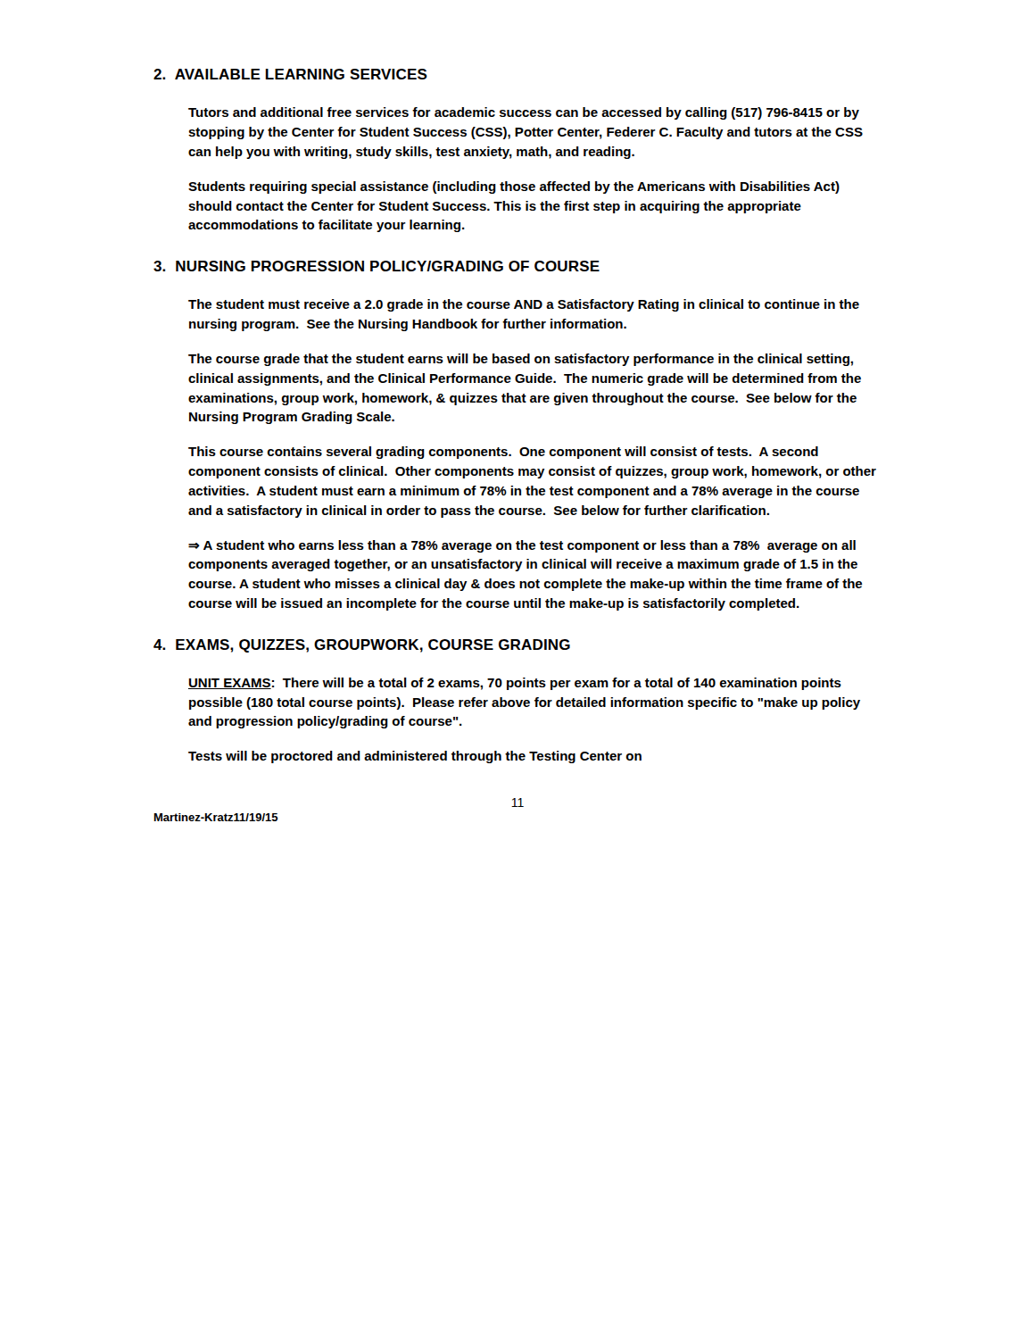2. AVAILABLE LEARNING SERVICES
Tutors and additional free services for academic success can be accessed by calling (517) 796-8415 or by stopping by the Center for Student Success (CSS), Potter Center, Federer C. Faculty and tutors at the CSS can help you with writing, study skills, test anxiety, math, and reading.
Students requiring special assistance (including those affected by the Americans with Disabilities Act) should contact the Center for Student Success. This is the first step in acquiring the appropriate accommodations to facilitate your learning.
3. NURSING PROGRESSION POLICY/GRADING OF COURSE
The student must receive a 2.0 grade in the course AND a Satisfactory Rating in clinical to continue in the nursing program. See the Nursing Handbook for further information.
The course grade that the student earns will be based on satisfactory performance in the clinical setting, clinical assignments, and the Clinical Performance Guide. The numeric grade will be determined from the examinations, group work, homework, & quizzes that are given throughout the course. See below for the Nursing Program Grading Scale.
This course contains several grading components. One component will consist of tests. A second component consists of clinical. Other components may consist of quizzes, group work, homework, or other activities. A student must earn a minimum of 78% in the test component and a 78% average in the course and a satisfactory in clinical in order to pass the course. See below for further clarification.
⇒ A student who earns less than a 78% average on the test component or less than a 78% average on all components averaged together, or an unsatisfactory in clinical will receive a maximum grade of 1.5 in the course. A student who misses a clinical day & does not complete the make-up within the time frame of the course will be issued an incomplete for the course until the make-up is satisfactorily completed.
4. EXAMS, QUIZZES, GROUPWORK, COURSE GRADING
UNIT EXAMS: There will be a total of 2 exams, 70 points per exam for a total of 140 examination points possible (180 total course points). Please refer above for detailed information specific to "make up policy and progression policy/grading of course".
Tests will be proctored and administered through the Testing Center on
11
Martinez-Kratz11/19/15